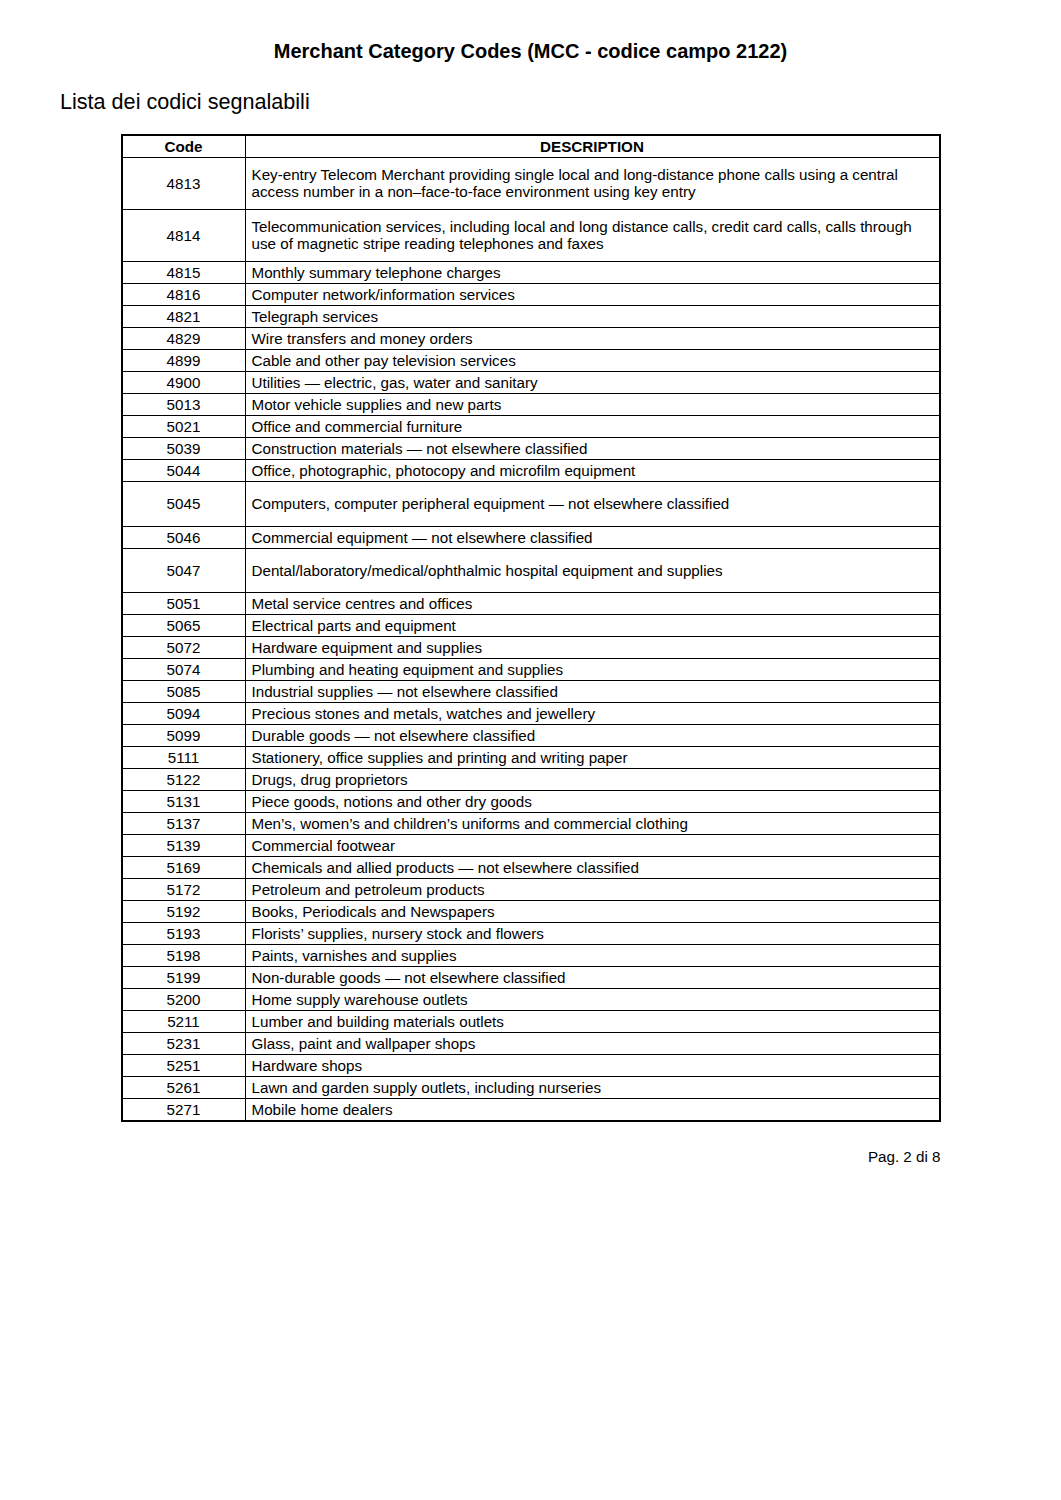Merchant Category Codes (MCC - codice campo 2122)
Lista dei codici segnalabili
| Code | DESCRIPTION |
| --- | --- |
| 4813 | Key-entry Telecom Merchant providing single local and long-distance phone calls using a central access number in a non–face-to-face environment using key entry |
| 4814 | Telecommunication services, including local and long distance calls, credit card calls, calls through use of magnetic stripe reading telephones and faxes |
| 4815 | Monthly summary telephone charges |
| 4816 | Computer network/information services |
| 4821 | Telegraph services |
| 4829 | Wire transfers and money orders |
| 4899 | Cable and other pay television services |
| 4900 | Utilities — electric, gas, water and sanitary |
| 5013 | Motor vehicle supplies and new parts |
| 5021 | Office and commercial furniture |
| 5039 | Construction materials — not elsewhere classified |
| 5044 | Office, photographic, photocopy and microfilm equipment |
| 5045 | Computers, computer peripheral equipment — not elsewhere classified |
| 5046 | Commercial equipment — not elsewhere classified |
| 5047 | Dental/laboratory/medical/ophthalmic hospital equipment and supplies |
| 5051 | Metal service centres and offices |
| 5065 | Electrical parts and equipment |
| 5072 | Hardware equipment and supplies |
| 5074 | Plumbing and heating equipment and supplies |
| 5085 | Industrial supplies — not elsewhere classified |
| 5094 | Precious stones and metals, watches and jewellery |
| 5099 | Durable goods — not elsewhere classified |
| 5111 | Stationery, office supplies and printing and writing paper |
| 5122 | Drugs, drug proprietors |
| 5131 | Piece goods, notions and other dry goods |
| 5137 | Men’s, women’s and children’s uniforms and commercial clothing |
| 5139 | Commercial footwear |
| 5169 | Chemicals and allied products — not elsewhere classified |
| 5172 | Petroleum and petroleum products |
| 5192 | Books, Periodicals and Newspapers |
| 5193 | Florists’ supplies, nursery stock and flowers |
| 5198 | Paints, varnishes and supplies |
| 5199 | Non-durable goods — not elsewhere classified |
| 5200 | Home supply warehouse outlets |
| 5211 | Lumber and building materials outlets |
| 5231 | Glass, paint and wallpaper shops |
| 5251 | Hardware shops |
| 5261 | Lawn and garden supply outlets, including nurseries |
| 5271 | Mobile home dealers |
Pag. 2 di 8